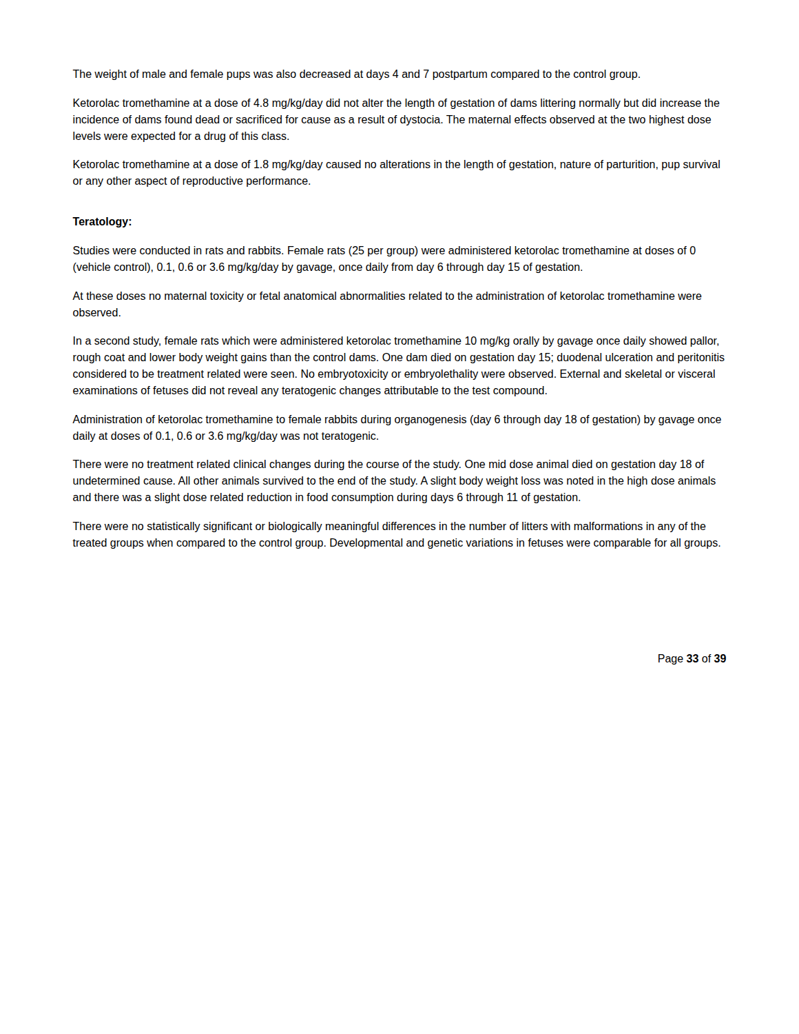The weight of male and female pups was also decreased at days 4 and 7 postpartum compared to the control group.
Ketorolac tromethamine at a dose of 4.8 mg/kg/day did not alter the length of gestation of dams littering normally but did increase the incidence of dams found dead or sacrificed for cause as a result of dystocia. The maternal effects observed at the two highest dose levels were expected for a drug of this class.
Ketorolac tromethamine at a dose of 1.8 mg/kg/day caused no alterations in the length of gestation, nature of parturition, pup survival or any other aspect of reproductive performance.
Teratology:
Studies were conducted in rats and rabbits. Female rats (25 per group) were administered ketorolac tromethamine at doses of 0 (vehicle control), 0.1, 0.6 or 3.6 mg/kg/day by gavage, once daily from day 6 through day 15 of gestation.
At these doses no maternal toxicity or fetal anatomical abnormalities related to the administration of ketorolac tromethamine were observed.
In a second study, female rats which were administered ketorolac tromethamine 10 mg/kg orally by gavage once daily showed pallor, rough coat and lower body weight gains than the control dams. One dam died on gestation day 15; duodenal ulceration and peritonitis considered to be treatment related were seen. No embryotoxicity or embryolethality were observed. External and skeletal or visceral examinations of fetuses did not reveal any teratogenic changes attributable to the test compound.
Administration of ketorolac tromethamine to female rabbits during organogenesis (day 6 through day 18 of gestation) by gavage once daily at doses of 0.1, 0.6 or 3.6 mg/kg/day was not teratogenic.
There were no treatment related clinical changes during the course of the study. One mid dose animal died on gestation day 18 of undetermined cause. All other animals survived to the end of the study. A slight body weight loss was noted in the high dose animals and there was a slight dose related reduction in food consumption during days 6 through 11 of gestation.
There were no statistically significant or biologically meaningful differences in the number of litters with malformations in any of the treated groups when compared to the control group. Developmental and genetic variations in fetuses were comparable for all groups.
Page 33 of 39